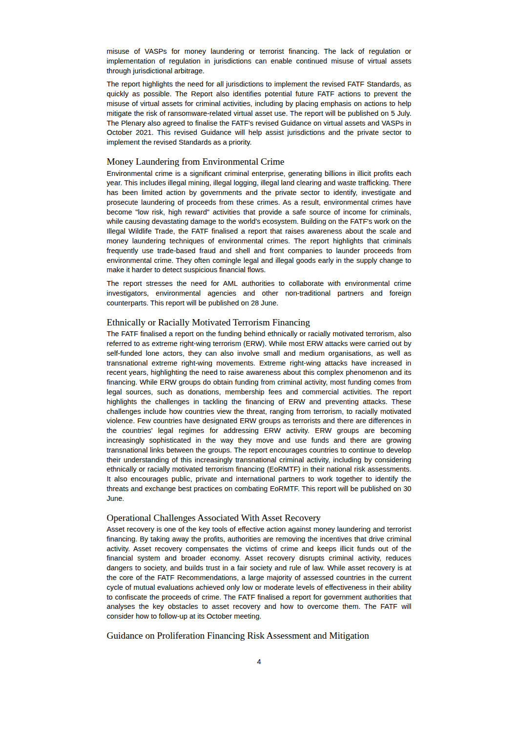misuse of VASPs for money laundering or terrorist financing. The lack of regulation or implementation of regulation in jurisdictions can enable continued misuse of virtual assets through jurisdictional arbitrage.
The report highlights the need for all jurisdictions to implement the revised FATF Standards, as quickly as possible. The Report also identifies potential future FATF actions to prevent the misuse of virtual assets for criminal activities, including by placing emphasis on actions to help mitigate the risk of ransomware-related virtual asset use. The report will be published on 5 July. The Plenary also agreed to finalise the FATF's revised Guidance on virtual assets and VASPs in October 2021. This revised Guidance will help assist jurisdictions and the private sector to implement the revised Standards as a priority.
Money Laundering from Environmental Crime
Environmental crime is a significant criminal enterprise, generating billions in illicit profits each year. This includes illegal mining, illegal logging, illegal land clearing and waste trafficking. There has been limited action by governments and the private sector to identify, investigate and prosecute laundering of proceeds from these crimes. As a result, environmental crimes have become "low risk, high reward" activities that provide a safe source of income for criminals, while causing devastating damage to the world's ecosystem. Building on the FATF's work on the Illegal Wildlife Trade, the FATF finalised a report that raises awareness about the scale and money laundering techniques of environmental crimes. The report highlights that criminals frequently use trade-based fraud and shell and front companies to launder proceeds from environmental crime. They often comingle legal and illegal goods early in the supply change to make it harder to detect suspicious financial flows.
The report stresses the need for AML authorities to collaborate with environmental crime investigators, environmental agencies and other non-traditional partners and foreign counterparts. This report will be published on 28 June.
Ethnically or Racially Motivated Terrorism Financing
The FATF finalised a report on the funding behind ethnically or racially motivated terrorism, also referred to as extreme right-wing terrorism (ERW). While most ERW attacks were carried out by self-funded lone actors, they can also involve small and medium organisations, as well as transnational extreme right-wing movements. Extreme right-wing attacks have increased in recent years, highlighting the need to raise awareness about this complex phenomenon and its financing. While ERW groups do obtain funding from criminal activity, most funding comes from legal sources, such as donations, membership fees and commercial activities. The report highlights the challenges in tackling the financing of ERW and preventing attacks. These challenges include how countries view the threat, ranging from terrorism, to racially motivated violence. Few countries have designated ERW groups as terrorists and there are differences in the countries' legal regimes for addressing ERW activity. ERW groups are becoming increasingly sophisticated in the way they move and use funds and there are growing transnational links between the groups. The report encourages countries to continue to develop their understanding of this increasingly transnational criminal activity, including by considering ethnically or racially motivated terrorism financing (EoRMTF) in their national risk assessments. It also encourages public, private and international partners to work together to identify the threats and exchange best practices on combating EoRMTF. This report will be published on 30 June.
Operational Challenges Associated With Asset Recovery
Asset recovery is one of the key tools of effective action against money laundering and terrorist financing. By taking away the profits, authorities are removing the incentives that drive criminal activity. Asset recovery compensates the victims of crime and keeps illicit funds out of the financial system and broader economy. Asset recovery disrupts criminal activity, reduces dangers to society, and builds trust in a fair society and rule of law. While asset recovery is at the core of the FATF Recommendations, a large majority of assessed countries in the current cycle of mutual evaluations achieved only low or moderate levels of effectiveness in their ability to confiscate the proceeds of crime. The FATF finalised a report for government authorities that analyses the key obstacles to asset recovery and how to overcome them. The FATF will consider how to follow-up at its October meeting.
Guidance on Proliferation Financing Risk Assessment and Mitigation
4